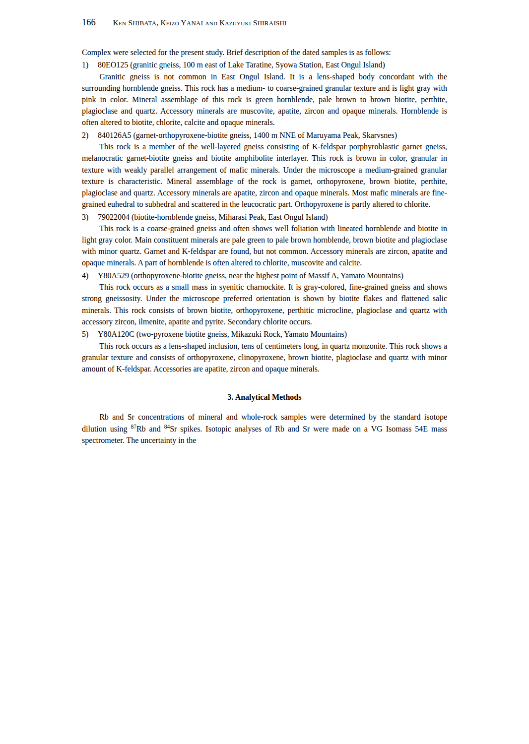166 Ken SHIBATA, Keizo YANAI and Kazuyuki SHIRAISHI
Complex were selected for the present study. Brief description of the dated samples is as follows:
1) 80EO125 (granitic gneiss, 100 m east of Lake Taratine, Syowa Station, East Ongul Island)
Granitic gneiss is not common in East Ongul Island. It is a lens-shaped body concordant with the surrounding hornblende gneiss. This rock has a medium- to coarse-grained granular texture and is light gray with pink in color. Mineral assemblage of this rock is green hornblende, pale brown to brown biotite, perthite, plagioclase and quartz. Accessory minerals are muscovite, apatite, zircon and opaque minerals. Hornblende is often altered to biotite, chlorite, calcite and opaque minerals.
2) 840126A5 (garnet-orthopyroxene-biotite gneiss, 1400 m NNE of Maruyama Peak, Skarvsnes)
This rock is a member of the well-layered gneiss consisting of K-feldspar porphyroblastic garnet gneiss, melanocratic garnet-biotite gneiss and biotite amphibolite interlayer. This rock is brown in color, granular in texture with weakly parallel arrangement of mafic minerals. Under the microscope a medium-grained granular texture is characteristic. Mineral assemblage of the rock is garnet, orthopyroxene, brown biotite, perthite, plagioclase and quartz. Accessory minerals are apatite, zircon and opaque minerals. Most mafic minerals are fine-grained euhedral to subhedral and scattered in the leucocratic part. Orthopyroxene is partly altered to chlorite.
3) 79022004 (biotite-hornblende gneiss, Miharasi Peak, East Ongul Island)
This rock is a coarse-grained gneiss and often shows well foliation with lineated hornblende and biotite in light gray color. Main constituent minerals are pale green to pale brown hornblende, brown biotite and plagioclase with minor quartz. Garnet and K-feldspar are found, but not common. Accessory minerals are zircon, apatite and opaque minerals. A part of hornblende is often altered to chlorite, muscovite and calcite.
4) Y80A529 (orthopyroxene-biotite gneiss, near the highest point of Massif A, Yamato Mountains)
This rock occurs as a small mass in syenitic charnockite. It is gray-colored, fine-grained gneiss and shows strong gneissosity. Under the microscope preferred orientation is shown by biotite flakes and flattened salic minerals. This rock consists of brown biotite, orthopyroxene, perthitic microcline, plagioclase and quartz with accessory zircon, ilmenite, apatite and pyrite. Secondary chlorite occurs.
5) Y80A120C (two-pyroxene biotite gneiss, Mikazuki Rock, Yamato Mountains)
This rock occurs as a lens-shaped inclusion, tens of centimeters long, in quartz monzonite. This rock shows a granular texture and consists of orthopyroxene, clinopyroxene, brown biotite, plagioclase and quartz with minor amount of K-feldspar. Accessories are apatite, zircon and opaque minerals.
3. Analytical Methods
Rb and Sr concentrations of mineral and whole-rock samples were determined by the standard isotope dilution using 87Rb and 84Sr spikes. Isotopic analyses of Rb and Sr were made on a VG Isomass 54E mass spectrometer. The uncertainty in the